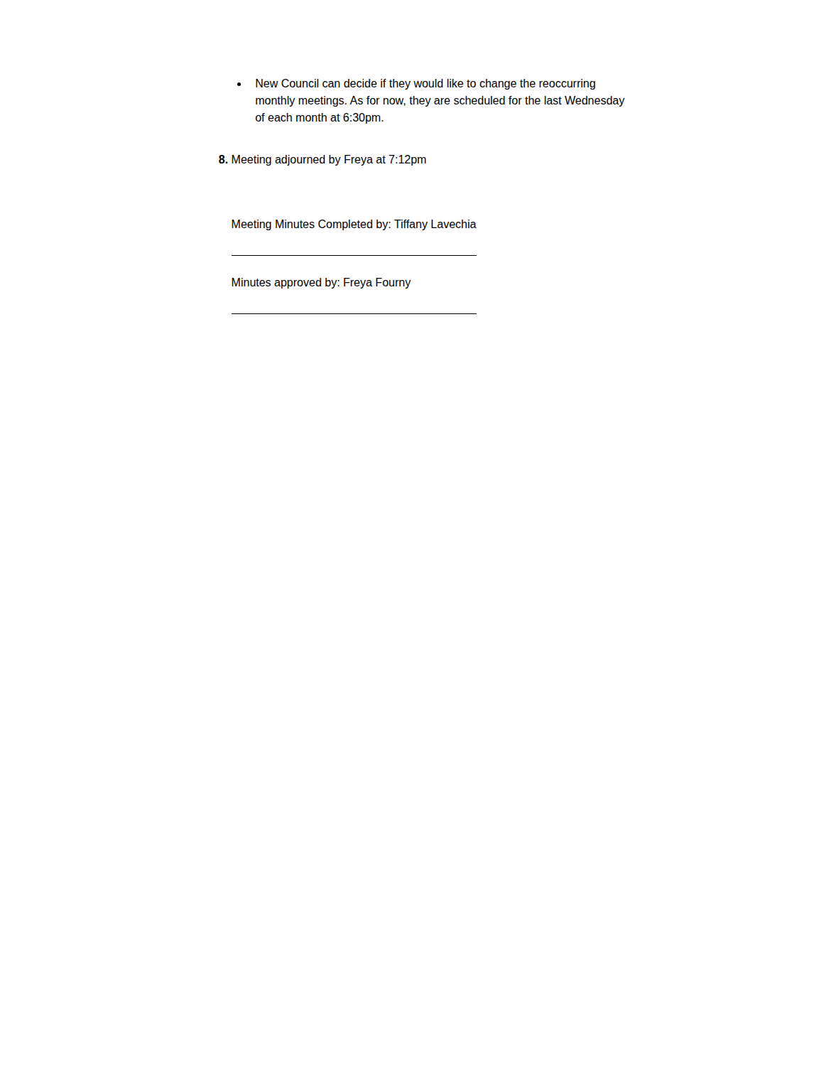New Council can decide if they would like to change the reoccurring monthly meetings. As for now, they are scheduled for the last Wednesday of each month at 6:30pm.
Meeting adjourned by Freya at 7:12pm
Meeting Minutes Completed by: Tiffany Lavechia
Minutes approved by: Freya Fourny